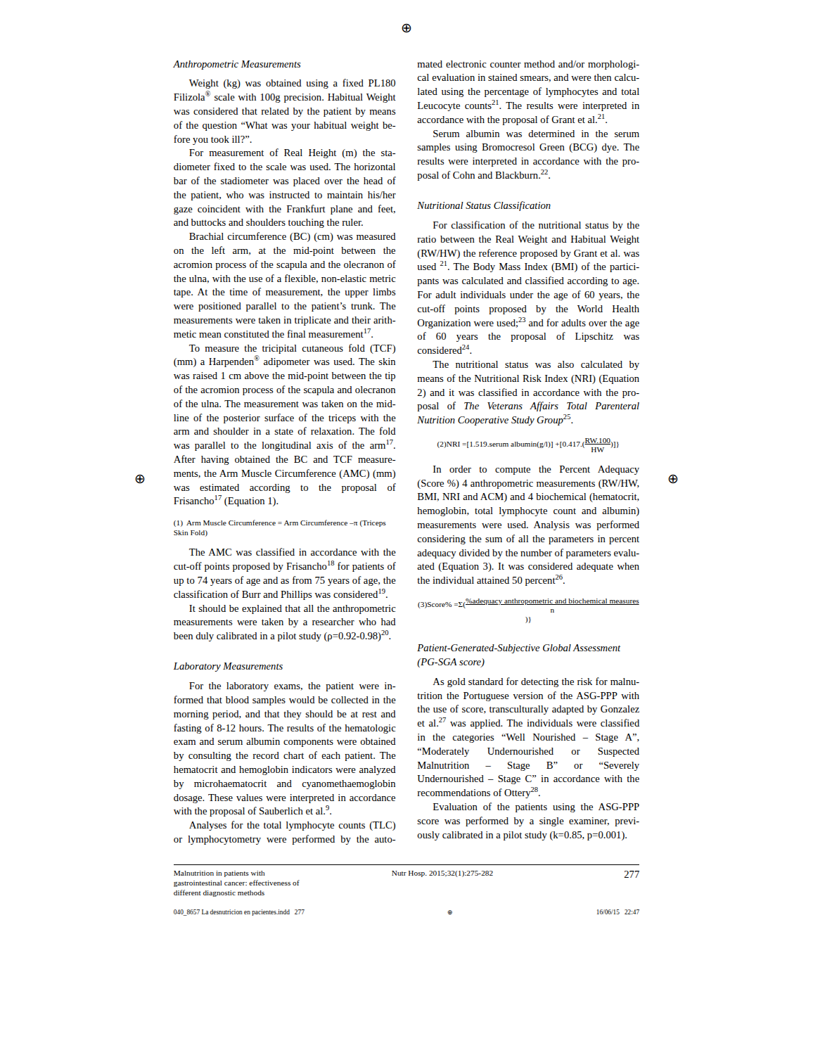⊕
⊕
⊕
Anthropometric Measurements
Weight (kg) was obtained using a fixed PL180 Filizola® scale with 100g precision. Habitual Weight was considered that related by the patient by means of the question “What was your habitual weight before you took ill?”.
For measurement of Real Height (m) the stadiometer fixed to the scale was used. The horizontal bar of the stadiometer was placed over the head of the patient, who was instructed to maintain his/her gaze coincident with the Frankfurt plane and feet, and buttocks and shoulders touching the ruler.
Brachial circumference (BC) (cm) was measured on the left arm, at the mid-point between the acromion process of the scapula and the olecranon of the ulna, with the use of a flexible, non-elastic metric tape. At the time of measurement, the upper limbs were positioned parallel to the patient’s trunk. The measurements were taken in triplicate and their arithmetic mean constituted the final measurement17.
To measure the tricipital cutaneous fold (TCF) (mm) a Harpenden® adipometer was used. The skin was raised 1 cm above the mid-point between the tip of the acromion process of the scapula and olecranon of the ulna. The measurement was taken on the midline of the posterior surface of the triceps with the arm and shoulder in a state of relaxation. The fold was parallel to the longitudinal axis of the arm17. After having obtained the BC and TCF measurements, the Arm Muscle Circumference (AMC) (mm) was estimated according to the proposal of Frisancho17 (Equation 1).
(1) Arm Muscle Circumference = Arm Circumference –π (Triceps Skin Fold)
The AMC was classified in accordance with the cut-off points proposed by Frisancho18 for patients of up to 74 years of age and as from 75 years of age, the classification of Burr and Phillips was considered19.
It should be explained that all the anthropometric measurements were taken by a researcher who had been duly calibrated in a pilot study (ρ=0.92-0.98)20.
Laboratory Measurements
For the laboratory exams, the patient were informed that blood samples would be collected in the morning period, and that they should be at rest and fasting of 8-12 hours. The results of the hematologic exam and serum albumin components were obtained by consulting the record chart of each patient. The hematocrit and hemoglobin indicators were analyzed by microhaematocrit and cyanomethaemoglobin dosage. These values were interpreted in accordance with the proposal of Sauberlich et al.9.
Analyses for the total lymphocyte counts (TLC) or lymphocytometry were performed by the automated electronic counter method and/or morphological evaluation in stained smears, and were then calculated using the percentage of lymphocytes and total Leucocyte counts21. The results were interpreted in accordance with the proposal of Grant et al.21.
Serum albumin was determined in the serum samples using Bromocresol Green (BCG) dye. The results were interpreted in accordance with the proposal of Cohn and Blackburn.22.
Nutritional Status Classification
For classification of the nutritional status by the ratio between the Real Weight and Habitual Weight (RW/HW) the reference proposed by Grant et al. was used 21. The Body Mass Index (BMI) of the participants was calculated and classified according to age. For adult individuals under the age of 60 years, the cut-off points proposed by the World Health Organization were used;23 and for adults over the age of 60 years the proposal of Lipschitz was considered24.
The nutritional status was also calculated by means of the Nutritional Risk Index (NRI) (Equation 2) and it was classified in accordance with the proposal of The Veterans Affairs Total Parenteral Nutrition Cooperative Study Group25.
(2) NRI =[1.519.serum albumin(g/l)] +[0.417.(RW.100 HW)]}
In order to compute the Percent Adequacy (Score %) 4 anthropometric measurements (RW/HW, BMI, NRI and ACM) and 4 biochemical (hematocrit, hemoglobin, total lymphocyte count and albumin) measurements were used. Analysis was performed considering the sum of all the parameters in percent adequacy divided by the number of parameters evaluated (Equation 3). It was considered adequate when the individual attained 50 percent26.
(3) Score% =Σ(%adequacy anthropometric and biochemical measures n)}
Patient-Generated-Subjective Global Assessment
(PG-SGA score)
As gold standard for detecting the risk for malnutrition the Portuguese version of the ASG-PPP with the use of score, transculturally adapted by Gonzalez et al.27 was applied. The individuals were classified in the categories “Well Nourished – Stage A”, “Moderately Undernourished or Suspected Malnutrition – Stage B” or “Severely Undernourished – Stage C” in accordance with the recommendations of Ottery28.
Evaluation of the patients using the ASG-PPP score was performed by a single examiner, previously calibrated in a pilot study (k=0.85, p=0.001).
Malnutrition in patients with
gastrointestinal cancer: effectiveness of
different diagnostic methods
Nutr Hosp. 2015;32(1):275-282
277
040_8657 La desnutricion en pacientes.indd 277
⊕
16/06/15 22:47